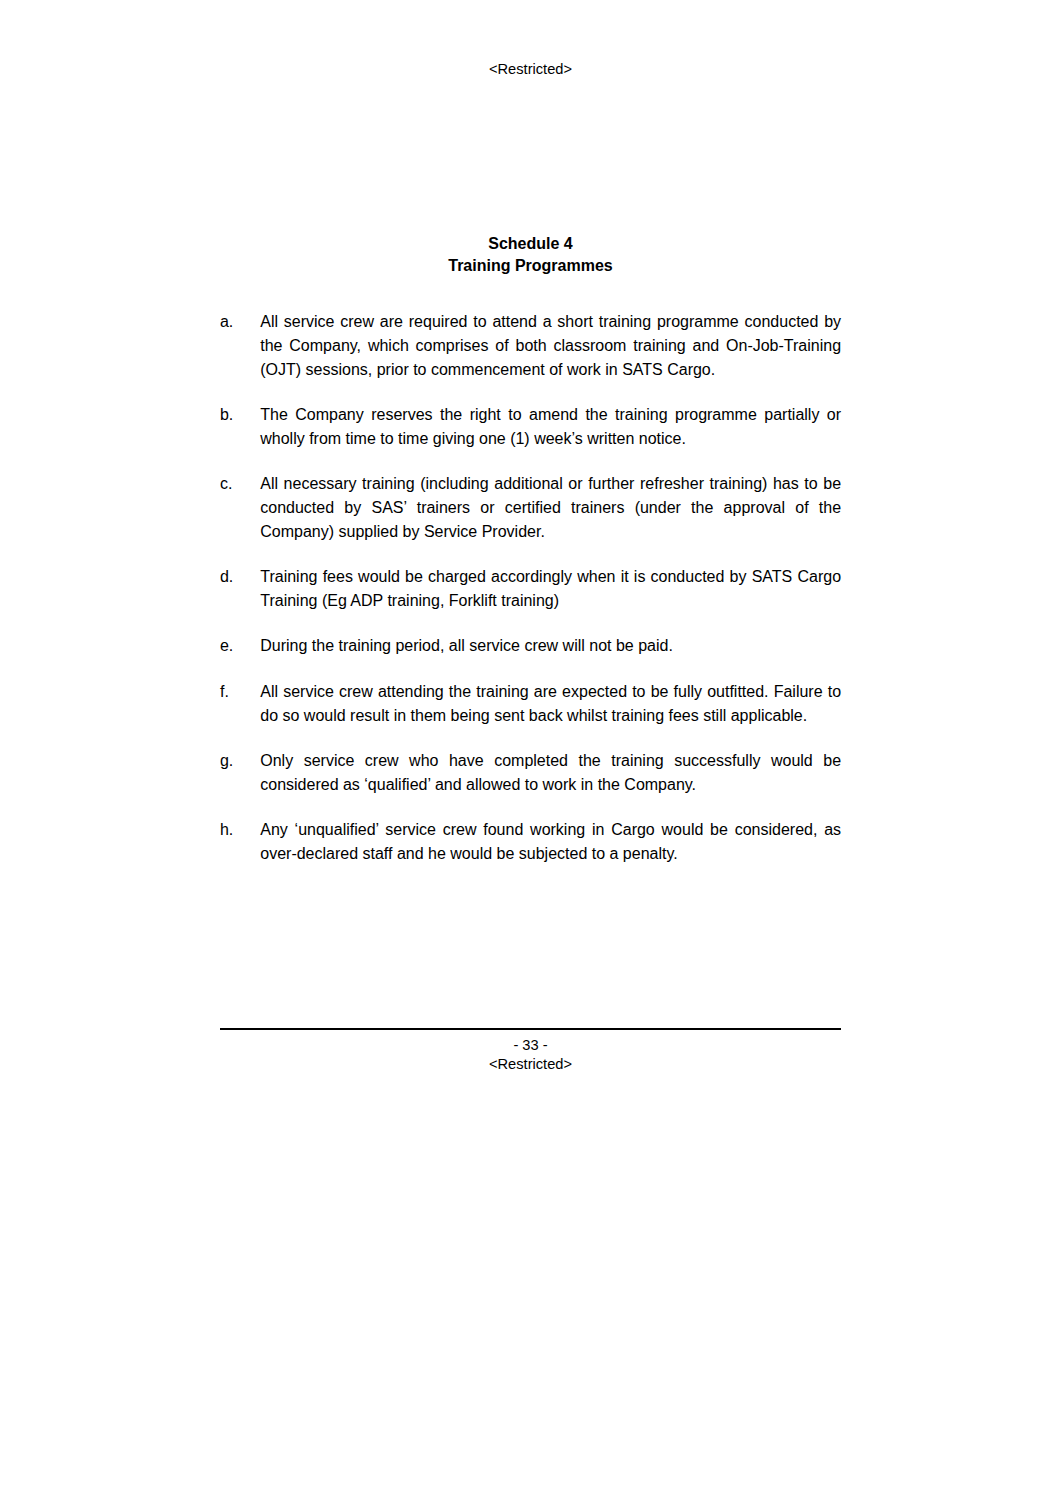<Restricted>
Schedule 4
Training Programmes
a. All service crew are required to attend a short training programme conducted by the Company, which comprises of both classroom training and On-Job-Training (OJT) sessions, prior to commencement of work in SATS Cargo.
b. The Company reserves the right to amend the training programme partially or wholly from time to time giving one (1) week’s written notice.
c. All necessary training (including additional or further refresher training) has to be conducted by SAS’ trainers or certified trainers (under the approval of the Company) supplied by Service Provider.
d. Training fees would be charged accordingly when it is conducted by SATS Cargo Training (Eg ADP training, Forklift training)
e. During the training period, all service crew will not be paid.
f. All service crew attending the training are expected to be fully outfitted. Failure to do so would result in them being sent back whilst training fees still applicable.
g. Only service crew who have completed the training successfully would be considered as ‘qualified’ and allowed to work in the Company.
h. Any ‘unqualified’ service crew found working in Cargo would be considered, as over-declared staff and he would be subjected to a penalty.
- 33 -
<Restricted>